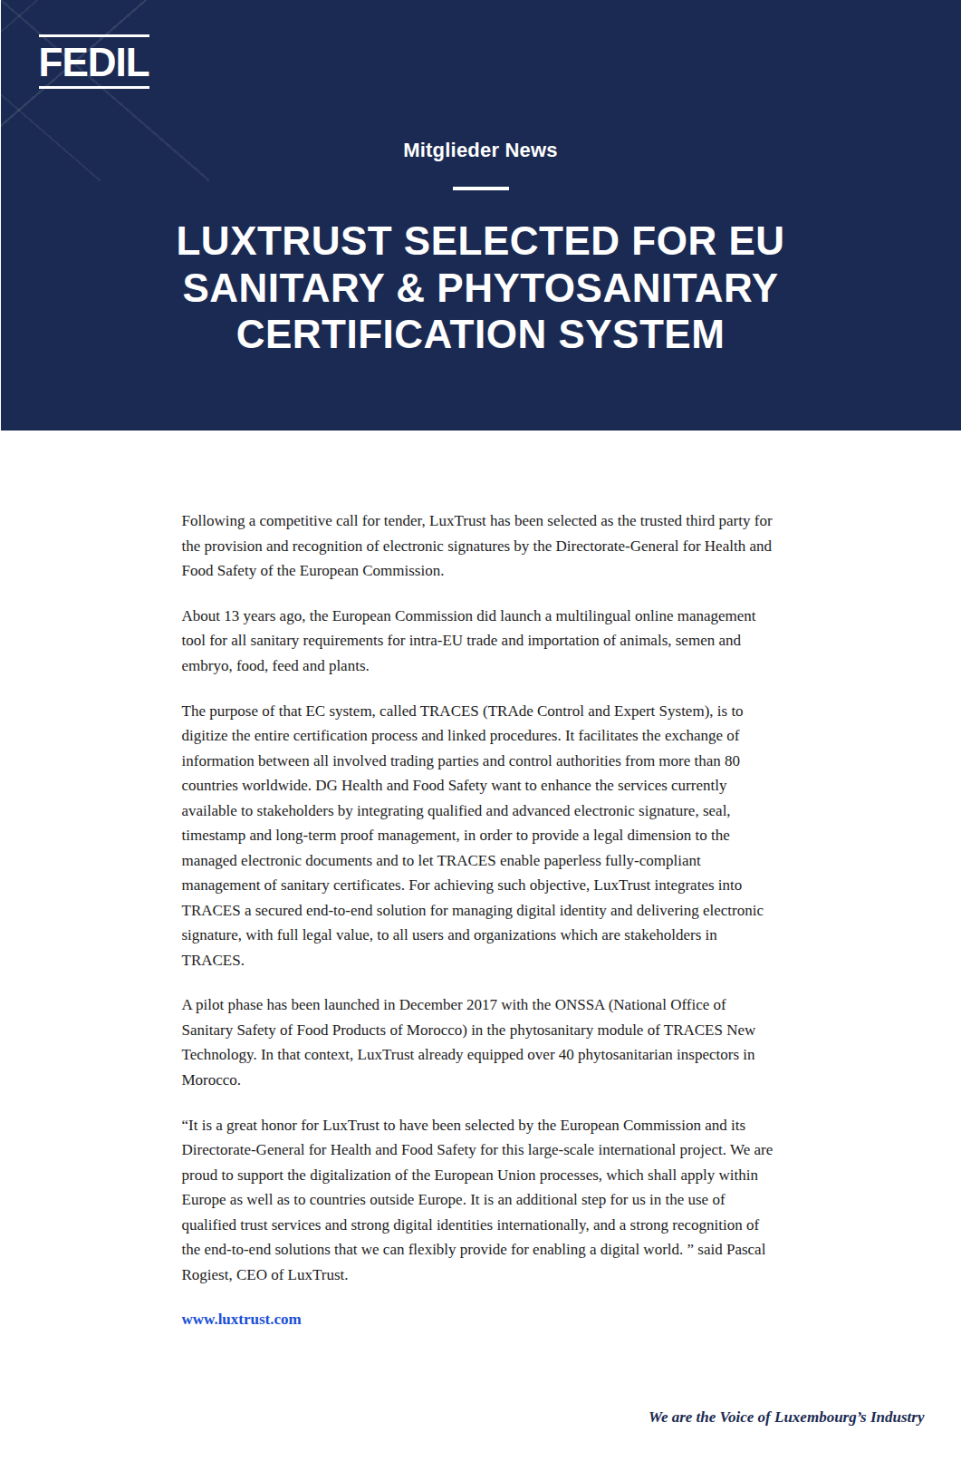FEDIL
Mitglieder News
LuxTrust selected for EU Sanitary & Phytosanitary Certification System
Following a competitive call for tender, LuxTrust has been selected as the trusted third party for the provision and recognition of electronic signatures by the Directorate-General for Health and Food Safety of the European Commission.
About 13 years ago, the European Commission did launch a multilingual online management tool for all sanitary requirements for intra-EU trade and importation of animals, semen and embryo, food, feed and plants.
The purpose of that EC system, called TRACES (TRAde Control and Expert System), is to digitize the entire certification process and linked procedures. It facilitates the exchange of information between all involved trading parties and control authorities from more than 80 countries worldwide. DG Health and Food Safety want to enhance the services currently available to stakeholders by integrating qualified and advanced electronic signature, seal, timestamp and long-term proof management, in order to provide a legal dimension to the managed electronic documents and to let TRACES enable paperless fully-compliant management of sanitary certificates. For achieving such objective, LuxTrust integrates into TRACES a secured end-to-end solution for managing digital identity and delivering electronic signature, with full legal value, to all users and organizations which are stakeholders in TRACES.
A pilot phase has been launched in December 2017 with the ONSSA (National Office of Sanitary Safety of Food Products of Morocco) in the phytosanitary module of TRACES New Technology. In that context, LuxTrust already equipped over 40 phytosanitarian inspectors in Morocco.
“It is a great honor for LuxTrust to have been selected by the European Commission and its Directorate-General for Health and Food Safety for this large-scale international project. We are proud to support the digitalization of the European Union processes, which shall apply within Europe as well as to countries outside Europe. It is an additional step for us in the use of qualified trust services and strong digital identities internationally, and a strong recognition of the end-to-end solutions that we can flexibly provide for enabling a digital world. ” said Pascal Rogiest, CEO of LuxTrust.
www.luxtrust.com
We are the Voice of Luxembourg’s Industry